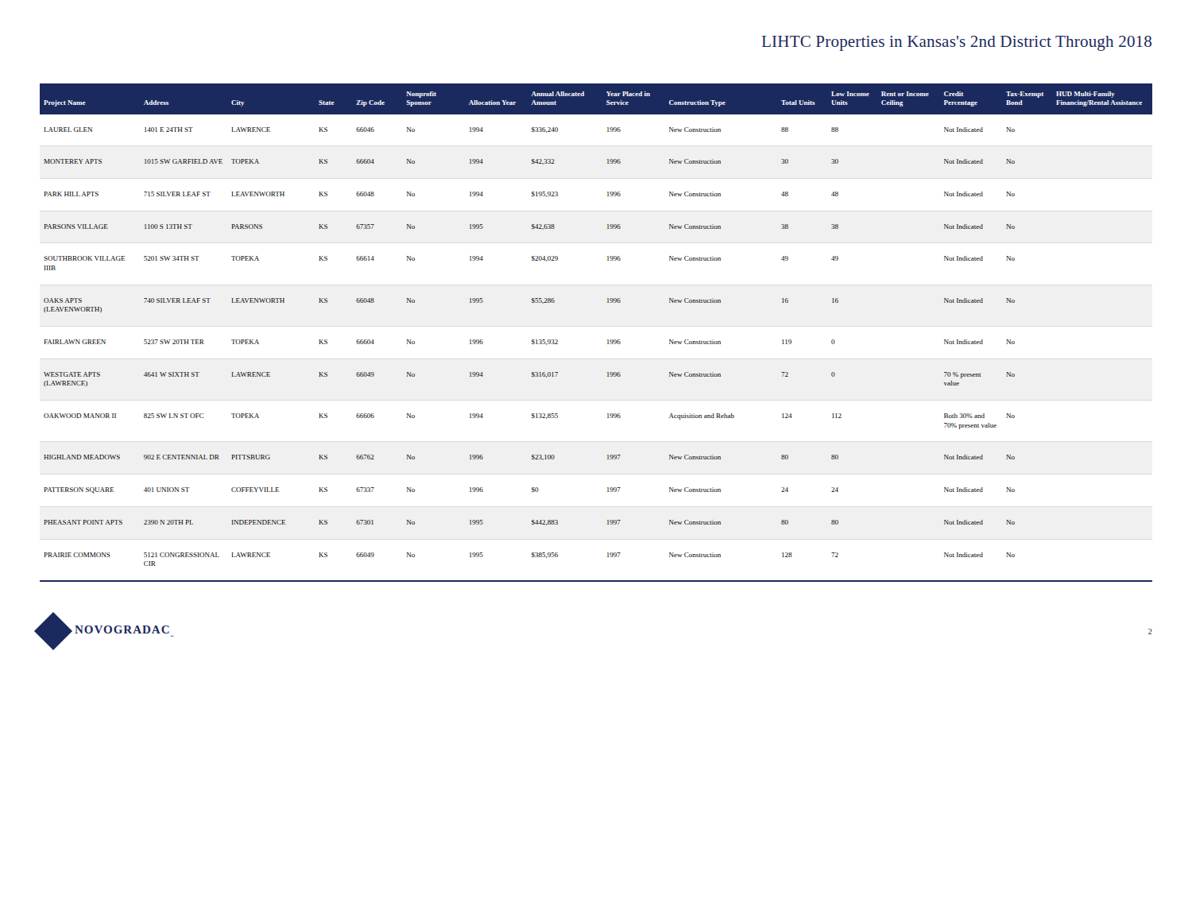LIHTC Properties in Kansas's 2nd District Through 2018
| Project Name | Address | City | State | Zip Code | Nonprofit Sponsor | Allocation Year | Annual Allocated Amount | Year Placed in Service | Construction Type | Total Units | Low Income Units | Rent or Income Ceiling | Credit Percentage | Tax-Exempt Bond | HUD Multi-Family Financing/Rental Assistance |
| --- | --- | --- | --- | --- | --- | --- | --- | --- | --- | --- | --- | --- | --- | --- | --- |
| LAUREL GLEN | 1401 E 24TH ST | LAWRENCE | KS | 66046 | No | 1994 | $336,240 | 1996 | New Construction | 88 | 88 | | Not Indicated | No | |
| MONTEREY APTS | 1015 SW GARFIELD AVE | TOPEKA | KS | 66604 | No | 1994 | $42,332 | 1996 | New Construction | 30 | 30 | | Not Indicated | No | |
| PARK HILL APTS | 715 SILVER LEAF ST | LEAVENWORTH | KS | 66048 | No | 1994 | $195,923 | 1996 | New Construction | 48 | 48 | | Not Indicated | No | |
| PARSONS VILLAGE | 1100 S 13TH ST | PARSONS | KS | 67357 | No | 1995 | $42,638 | 1996 | New Construction | 38 | 38 | | Not Indicated | No | |
| SOUTHBROOK VILLAGE IIIB | 5201 SW 34TH ST | TOPEKA | KS | 66614 | No | 1994 | $204,029 | 1996 | New Construction | 49 | 49 | | Not Indicated | No | |
| OAKS APTS (LEAVENWORTH) | 740 SILVER LEAF ST | LEAVENWORTH | KS | 66048 | No | 1995 | $55,286 | 1996 | New Construction | 16 | 16 | | Not Indicated | No | |
| FAIRLAWN GREEN | 5237 SW 20TH TER | TOPEKA | KS | 66604 | No | 1996 | $135,932 | 1996 | New Construction | 119 | 0 | | Not Indicated | No | |
| WESTGATE APTS (LAWRENCE) | 4641 W SIXTH ST | LAWRENCE | KS | 66049 | No | 1994 | $316,017 | 1996 | New Construction | 72 | 0 | | 70 % present value | No | |
| OAKWOOD MANOR II | 825 SW LN ST OFC | TOPEKA | KS | 66606 | No | 1994 | $132,855 | 1996 | Acquisition and Rehab | 124 | 112 | | Both 30% and 70% present value | No | |
| HIGHLAND MEADOWS | 902 E CENTENNIAL DR | PITTSBURG | KS | 66762 | No | 1996 | $23,100 | 1997 | New Construction | 80 | 80 | | Not Indicated | No | |
| PATTERSON SQUARE | 401 UNION ST | COFFEYVILLE | KS | 67337 | No | 1996 | $0 | 1997 | New Construction | 24 | 24 | | Not Indicated | No | |
| PHEASANT POINT APTS | 2390 N 20TH PL | INDEPENDENCE | KS | 67301 | No | 1995 | $442,883 | 1997 | New Construction | 80 | 80 | | Not Indicated | No | |
| PRAIRIE COMMONS | 5121 CONGRESSIONAL CIR | LAWRENCE | KS | 66049 | No | 1995 | $385,956 | 1997 | New Construction | 128 | 72 | | Not Indicated | No | |
NOVOGRADAC..
2